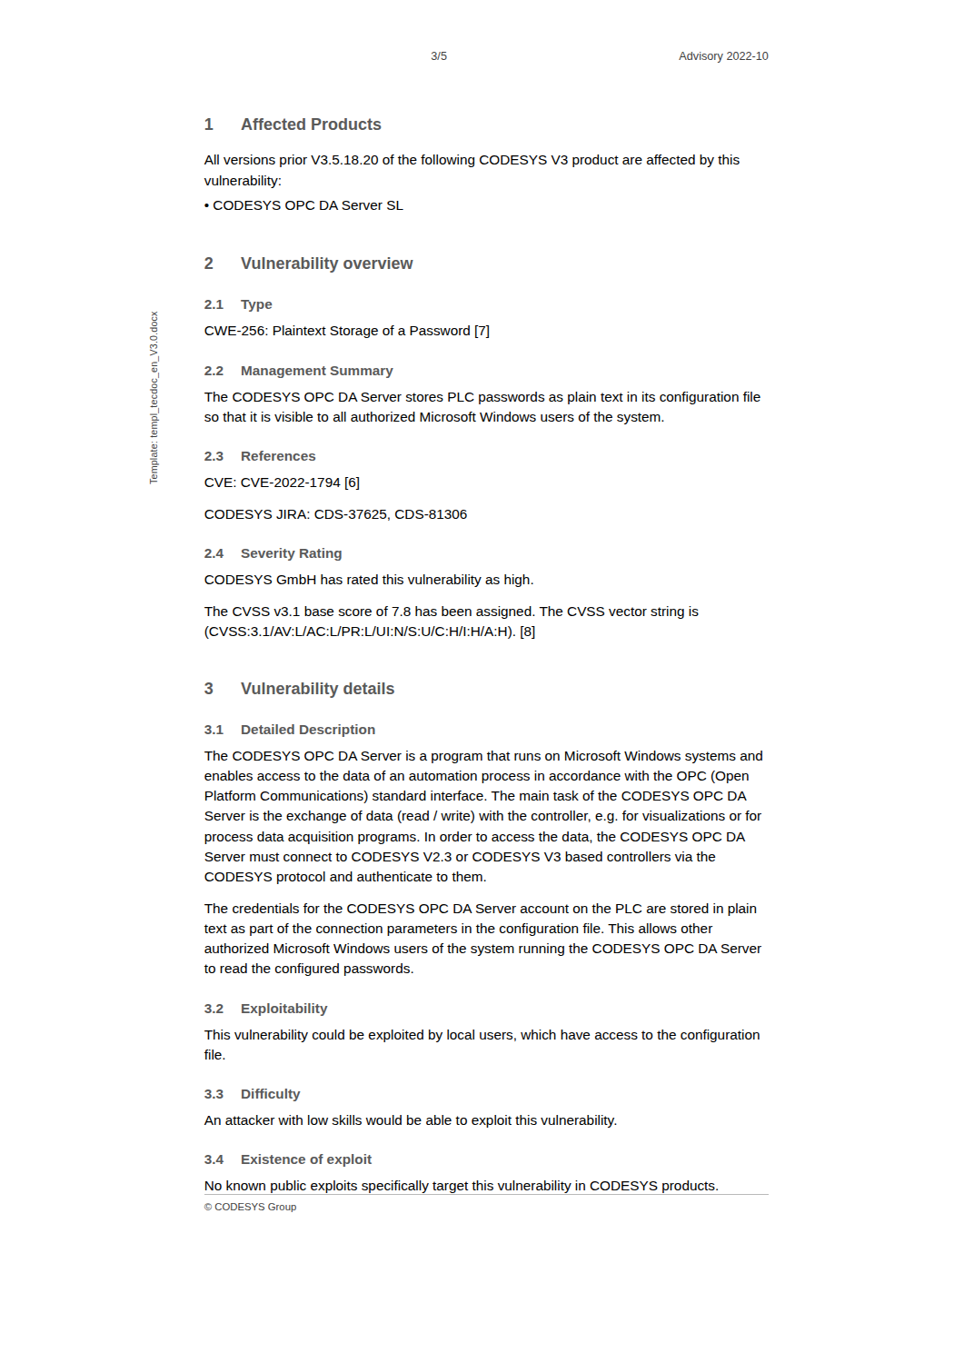3/5 Advisory 2022-10
Template: templ_tecdoc_en_V3.0.docx
1 Affected Products
All versions prior V3.5.18.20 of the following CODESYS V3 product are affected by this vulnerability:
• CODESYS OPC DA Server SL
2 Vulnerability overview
2.1 Type
CWE-256: Plaintext Storage of a Password [7]
2.2 Management Summary
The CODESYS OPC DA Server stores PLC passwords as plain text in its configuration file so that it is visible to all authorized Microsoft Windows users of the system.
2.3 References
CVE: CVE-2022-1794 [6]
CODESYS JIRA: CDS-37625, CDS-81306
2.4 Severity Rating
CODESYS GmbH has rated this vulnerability as high.
The CVSS v3.1 base score of 7.8 has been assigned. The CVSS vector string is (CVSS:3.1/AV:L/AC:L/PR:L/UI:N/S:U/C:H/I:H/A:H). [8]
3 Vulnerability details
3.1 Detailed Description
The CODESYS OPC DA Server is a program that runs on Microsoft Windows systems and enables access to the data of an automation process in accordance with the OPC (Open Platform Communications) standard interface. The main task of the CODESYS OPC DA Server is the exchange of data (read / write) with the controller, e.g. for visualizations or for process data acquisition programs. In order to access the data, the CODESYS OPC DA Server must connect to CODESYS V2.3 or CODESYS V3 based controllers via the CODESYS protocol and authenticate to them.
The credentials for the CODESYS OPC DA Server account on the PLC are stored in plain text as part of the connection parameters in the configuration file. This allows other authorized Microsoft Windows users of the system running the CODESYS OPC DA Server to read the configured passwords.
3.2 Exploitability
This vulnerability could be exploited by local users, which have access to the configuration file.
3.3 Difficulty
An attacker with low skills would be able to exploit this vulnerability.
3.4 Existence of exploit
No known public exploits specifically target this vulnerability in CODESYS products.
© CODESYS Group